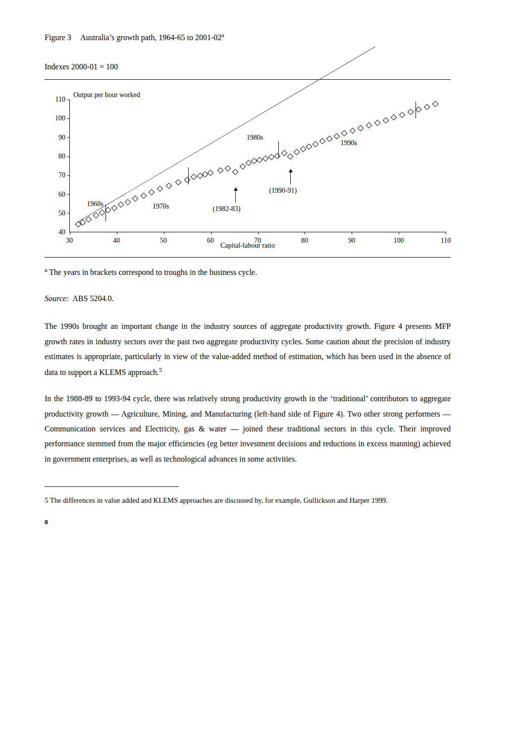Figure 3 Australia’s growth path, 1964-65 to 2001-02a
Indexes 2000-01 = 100
Output per hour worked
110 100 90 80 70 60 50 40
1960s
1970s
1980s
1990s
(1982-83)
(1990-91)
30 40 50 60 70 80 90 100 110
Capital-labour ratio
a The years in brackets correspond to troughs in the business cycle.
Source: ABS 5204.0.
The 1990s brought an important change in the industry sources of aggregate productivity growth. Figure 4 presents MFP growth rates in industry sectors over the past two aggregate productivity cycles. Some caution about the precision of industry estimates is appropriate, particularly in view of the value-added method of estimation, which has been used in the absence of data to support a KLEMS approach.5
In the 1988-89 to 1993-94 cycle, there was relatively strong productivity growth in the ‘traditional’ contributors to aggregate productivity growth — Agriculture, Mining, and Manufacturing (left-hand side of Figure 4). Two other strong performers — Communication services and Electricity, gas & water — joined these traditional sectors in this cycle. Their improved performance stemmed from the major efficiencies (eg better investment decisions and reductions in excess manning) achieved in government enterprises, as well as technological advances in some activities.
5 The differences in value added and KLEMS approaches are discussed by, for example, Gullickson and Harper 1999.
8